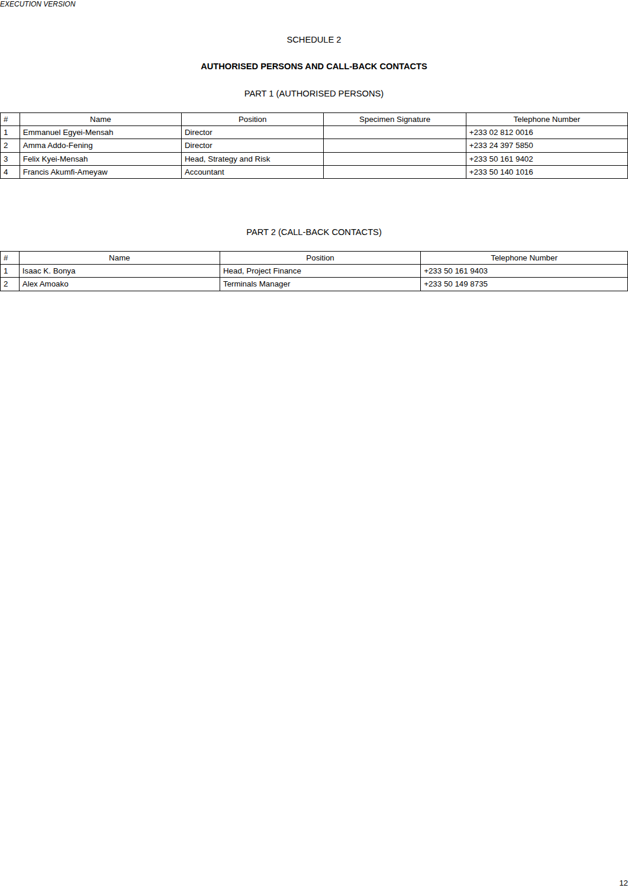EXECUTION VERSION
SCHEDULE 2
AUTHORISED PERSONS AND CALL-BACK CONTACTS
PART 1 (AUTHORISED PERSONS)
| # | Name | Position | Specimen Signature | Telephone Number |
| --- | --- | --- | --- | --- |
| 1 | Emmanuel Egyei-Mensah | Director | | +233 02 812 0016 |
| 2 | Amma Addo-Fening | Director | | +233 24 397 5850 |
| 3 | Felix Kyei-Mensah | Head, Strategy and Risk | | +233 50 161 9402 |
| 4 | Francis Akumfi-Ameyaw | Accountant | | +233 50 140 1016 |
PART 2 (CALL-BACK CONTACTS)
| # | Name | Position | Telephone Number |
| --- | --- | --- | --- |
| 1 | Isaac K. Bonya | Head, Project Finance | +233 50 161 9403 |
| 2 | Alex Amoako | Terminals Manager | +233 50 149 8735 |
12